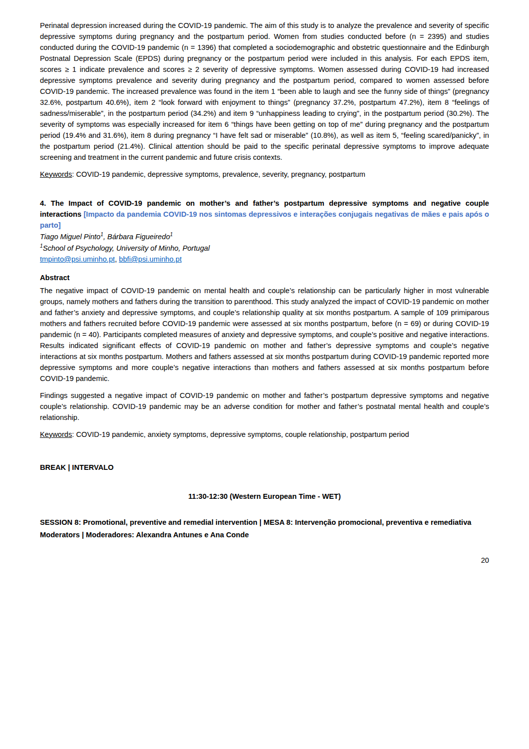Perinatal depression increased during the COVID-19 pandemic. The aim of this study is to analyze the prevalence and severity of specific depressive symptoms during pregnancy and the postpartum period. Women from studies conducted before (n = 2395) and studies conducted during the COVID-19 pandemic (n = 1396) that completed a sociodemographic and obstetric questionnaire and the Edinburgh Postnatal Depression Scale (EPDS) during pregnancy or the postpartum period were included in this analysis. For each EPDS item, scores ≥ 1 indicate prevalence and scores ≥ 2 severity of depressive symptoms. Women assessed during COVID-19 had increased depressive symptoms prevalence and severity during pregnancy and the postpartum period, compared to women assessed before COVID-19 pandemic. The increased prevalence was found in the item 1 “been able to laugh and see the funny side of things” (pregnancy 32.6%, postpartum 40.6%), item 2 “look forward with enjoyment to things” (pregnancy 37.2%, postpartum 47.2%), item 8 “feelings of sadness/miserable”, in the postpartum period (34.2%) and item 9 “unhappiness leading to crying”, in the postpartum period (30.2%). The severity of symptoms was especially increased for item 6 “things have been getting on top of me” during pregnancy and the postpartum period (19.4% and 31.6%), item 8 during pregnancy “I have felt sad or miserable” (10.8%), as well as item 5, “feeling scared/panicky”, in the postpartum period (21.4%). Clinical attention should be paid to the specific perinatal depressive symptoms to improve adequate screening and treatment in the current pandemic and future crisis contexts.
Keywords: COVID-19 pandemic, depressive symptoms, prevalence, severity, pregnancy, postpartum
4. The Impact of COVID-19 pandemic on mother’s and father’s postpartum depressive symptoms and negative couple interactions [Impacto da pandemia COVID-19 nos sintomas depressivos e interações conjugais negativas de mães e pais após o parto]
Tiago Miguel Pinto1, Bárbara Figueiredo1
1School of Psychology, University of Minho, Portugal
tmpinto@psi.uminho.pt, bbfi@psi.uminho.pt
Abstract
The negative impact of COVID-19 pandemic on mental health and couple’s relationship can be particularly higher in most vulnerable groups, namely mothers and fathers during the transition to parenthood. This study analyzed the impact of COVID-19 pandemic on mother and father’s anxiety and depressive symptoms, and couple’s relationship quality at six months postpartum. A sample of 109 primiparous mothers and fathers recruited before COVID-19 pandemic were assessed at six months postpartum, before (n = 69) or during COVID-19 pandemic (n = 40). Participants completed measures of anxiety and depressive symptoms, and couple’s positive and negative interactions. Results indicated significant effects of COVID-19 pandemic on mother and father’s depressive symptoms and couple’s negative interactions at six months postpartum. Mothers and fathers assessed at six months postpartum during COVID-19 pandemic reported more depressive symptoms and more couple’s negative interactions than mothers and fathers assessed at six months postpartum before COVID-19 pandemic.
Findings suggested a negative impact of COVID-19 pandemic on mother and father’s postpartum depressive symptoms and negative couple’s relationship. COVID-19 pandemic may be an adverse condition for mother and father’s postnatal mental health and couple’s relationship.
Keywords: COVID-19 pandemic, anxiety symptoms, depressive symptoms, couple relationship, postpartum period
BREAK | INTERVALO
11:30-12:30 (Western European Time - WET)
SESSION 8: Promotional, preventive and remedial intervention | MESA 8: Intervenção promocional, preventiva e remediativa
Moderators | Moderadores: Alexandra Antunes e Ana Conde
20